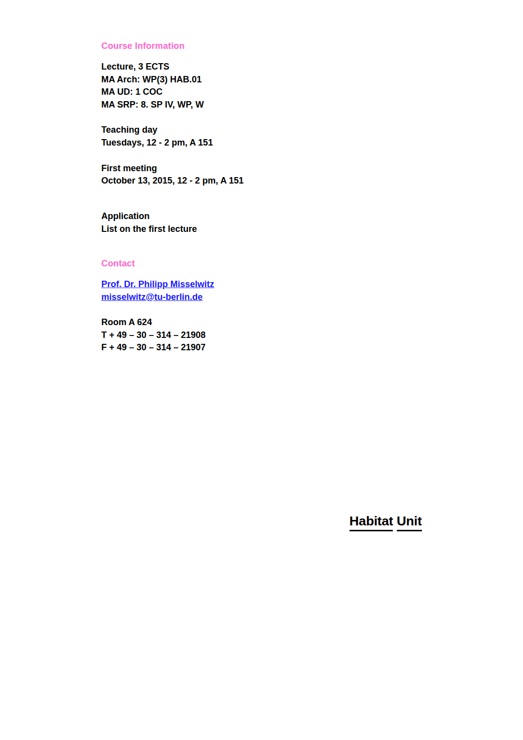Course Information
Lecture, 3 ECTS
MA Arch: WP(3) HAB.01
MA UD: 1 COC
MA SRP: 8. SP IV, WP, W
Teaching day
Tuesdays, 12 - 2 pm, A 151
First meeting
October 13, 2015, 12 - 2 pm, A 151
Application
List on the first lecture
Contact
Prof. Dr. Philipp Misselwitz
misselwitz@tu-berlin.de
Room A 624
T + 49 – 30 – 314 – 21908
F + 49 – 30 – 314 – 21907
Habitat Unit